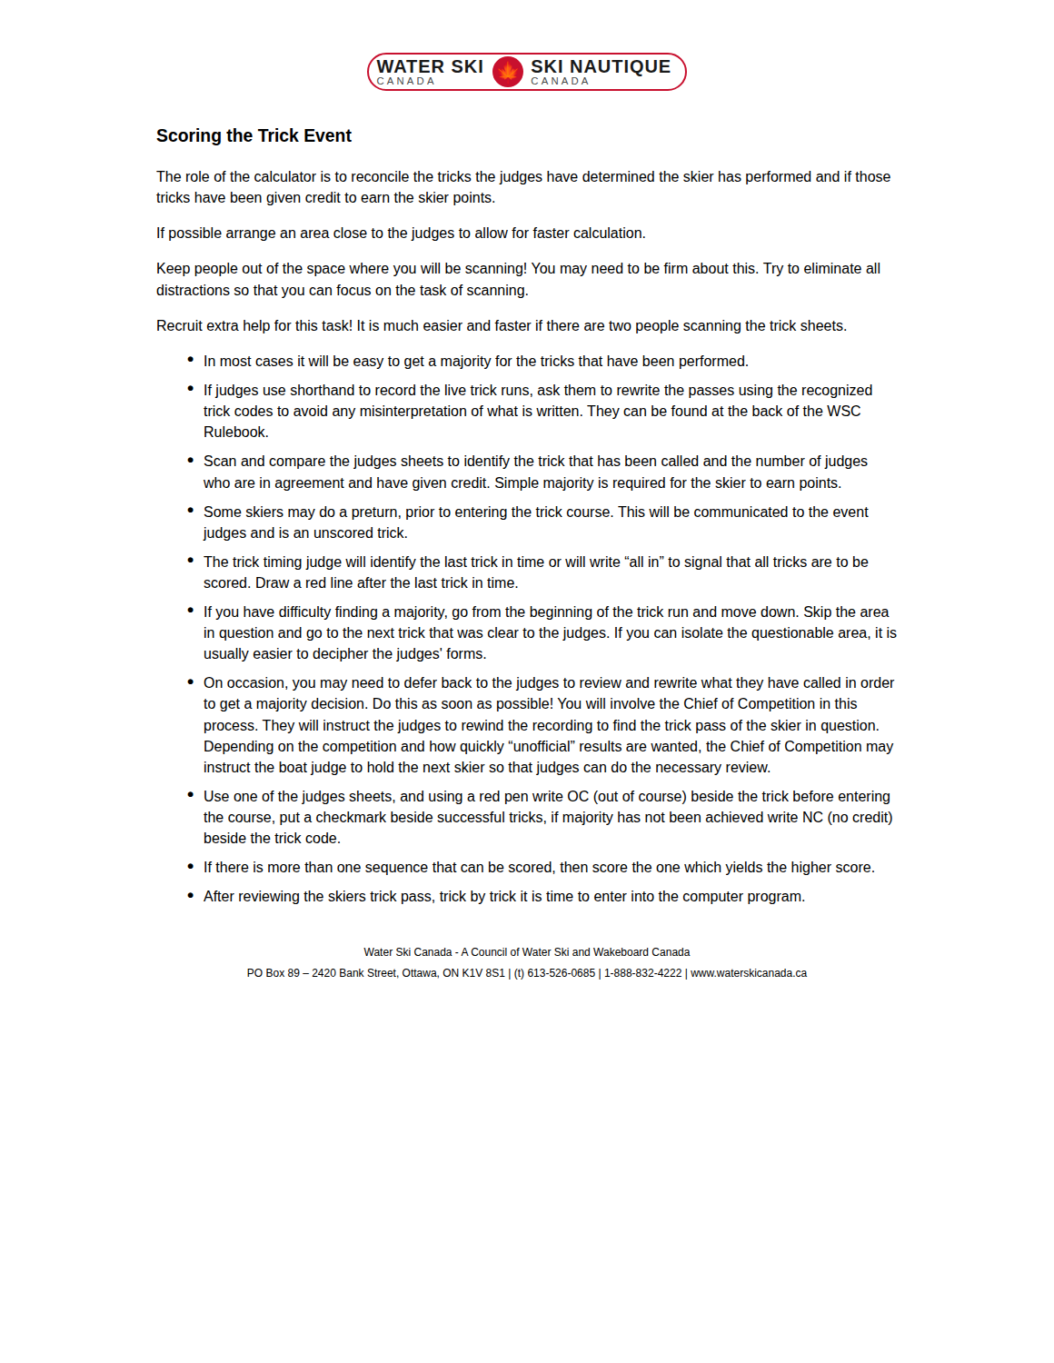WATER SKI
CANADA
🍁
SKI NAUTIQUE
CANADA
Scoring the Trick Event
The role of the calculator is to reconcile the tricks the judges have determined the skier has performed and if those tricks have been given credit to earn the skier points.
If possible arrange an area close to the judges to allow for faster calculation.
Keep people out of the space where you will be scanning! You may need to be firm about this. Try to eliminate all distractions so that you can focus on the task of scanning.
Recruit extra help for this task! It is much easier and faster if there are two people scanning the trick sheets.
In most cases it will be easy to get a majority for the tricks that have been performed.
If judges use shorthand to record the live trick runs, ask them to rewrite the passes using the recognized trick codes to avoid any misinterpretation of what is written. They can be found at the back of the WSC Rulebook.
Scan and compare the judges sheets to identify the trick that has been called and the number of judges who are in agreement and have given credit. Simple majority is required for the skier to earn points.
Some skiers may do a preturn, prior to entering the trick course. This will be communicated to the event judges and is an unscored trick.
The trick timing judge will identify the last trick in time or will write “all in” to signal that all tricks are to be scored. Draw a red line after the last trick in time.
If you have difficulty finding a majority, go from the beginning of the trick run and move down. Skip the area in question and go to the next trick that was clear to the judges. If you can isolate the questionable area, it is usually easier to decipher the judges' forms.
On occasion, you may need to defer back to the judges to review and rewrite what they have called in order to get a majority decision. Do this as soon as possible! You will involve the Chief of Competition in this process. They will instruct the judges to rewind the recording to find the trick pass of the skier in question. Depending on the competition and how quickly “unofficial” results are wanted, the Chief of Competition may instruct the boat judge to hold the next skier so that judges can do the necessary review.
Use one of the judges sheets, and using a red pen write OC (out of course) beside the trick before entering the course, put a checkmark beside successful tricks, if majority has not been achieved write NC (no credit) beside the trick code.
If there is more than one sequence that can be scored, then score the one which yields the higher score.
After reviewing the skiers trick pass, trick by trick it is time to enter into the computer program.
Water Ski Canada - A Council of Water Ski and Wakeboard Canada
PO Box 89 – 2420 Bank Street, Ottawa, ON K1V 8S1 | (t) 613-526-0685 | 1-888-832-4222 | www.waterskicanada.ca